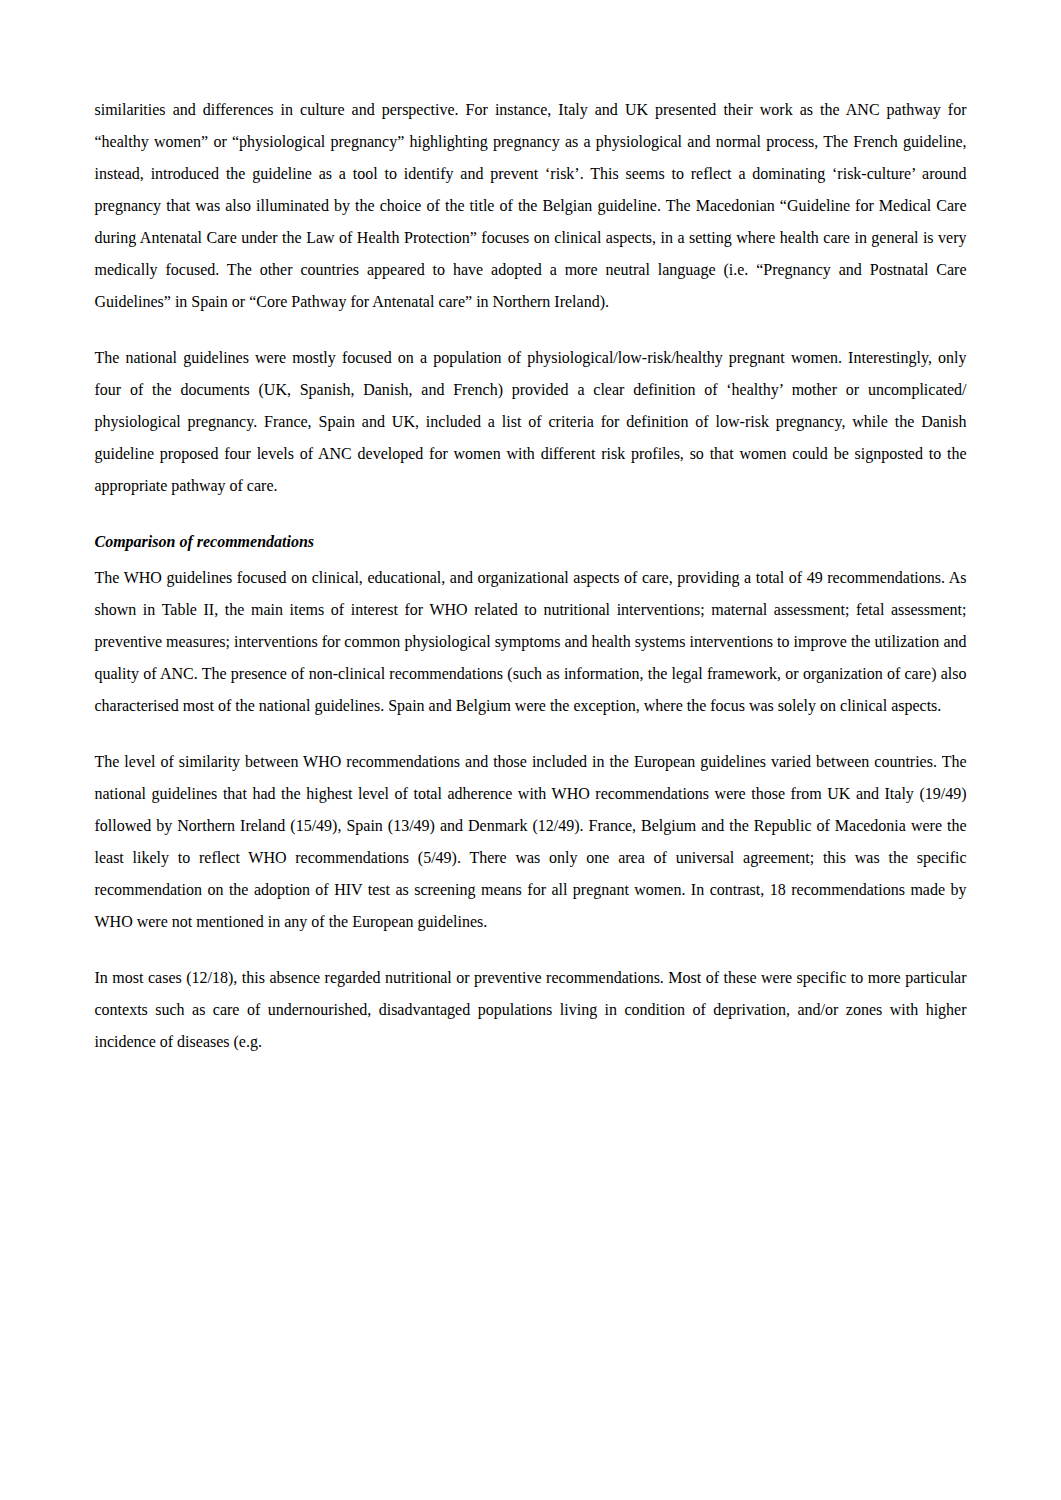similarities and differences in culture and perspective. For instance, Italy and UK presented their work as the ANC pathway for “healthy women” or “physiological pregnancy” highlighting pregnancy as a physiological and normal process, The French guideline, instead, introduced the guideline as a tool to identify and prevent ‘risk’. This seems to reflect a dominating ‘risk-culture’ around pregnancy that was also illuminated by the choice of the title of the Belgian guideline. The Macedonian “Guideline for Medical Care during Antenatal Care under the Law of Health Protection” focuses on clinical aspects, in a setting where health care in general is very medically focused. The other countries appeared to have adopted a more neutral language (i.e. “Pregnancy and Postnatal Care Guidelines” in Spain or “Core Pathway for Antenatal care” in Northern Ireland).
The national guidelines were mostly focused on a population of physiological/low-risk/healthy pregnant women. Interestingly, only four of the documents (UK, Spanish, Danish, and French) provided a clear definition of ‘healthy’ mother or uncomplicated/ physiological pregnancy. France, Spain and UK, included a list of criteria for definition of low-risk pregnancy, while the Danish guideline proposed four levels of ANC developed for women with different risk profiles, so that women could be signposted to the appropriate pathway of care.
Comparison of recommendations
The WHO guidelines focused on clinical, educational, and organizational aspects of care, providing a total of 49 recommendations. As shown in Table II, the main items of interest for WHO related to nutritional interventions; maternal assessment; fetal assessment; preventive measures; interventions for common physiological symptoms and health systems interventions to improve the utilization and quality of ANC. The presence of non-clinical recommendations (such as information, the legal framework, or organization of care) also characterised most of the national guidelines. Spain and Belgium were the exception, where the focus was solely on clinical aspects.
The level of similarity between WHO recommendations and those included in the European guidelines varied between countries. The national guidelines that had the highest level of total adherence with WHO recommendations were those from UK and Italy (19/49) followed by Northern Ireland (15/49), Spain (13/49) and Denmark (12/49). France, Belgium and the Republic of Macedonia were the least likely to reflect WHO recommendations (5/49). There was only one area of universal agreement; this was the specific recommendation on the adoption of HIV test as screening means for all pregnant women. In contrast, 18 recommendations made by WHO were not mentioned in any of the European guidelines.
In most cases (12/18), this absence regarded nutritional or preventive recommendations. Most of these were specific to more particular contexts such as care of undernourished, disadvantaged populations living in condition of deprivation, and/or zones with higher incidence of diseases (e.g.